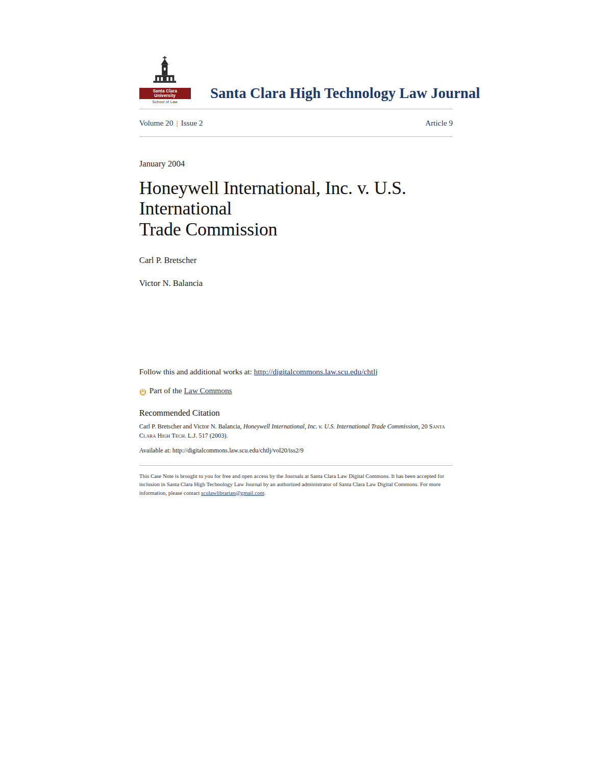Santa Clara
University
School of Law
Santa Clara High Technology Law Journal
Volume 20|Issue 2
Article 9
January 2004
Honeywell International, Inc. v. U.S. International
Trade Commission
Carl P. Bretscher
Victor N. Balancia
Follow this and additional works at: http://digitalcommons.law.scu.edu/chtlj
Part of the Law Commons
Recommended Citation
Carl P. Bretscher and Victor N. Balancia, Honeywell International, Inc. v. U.S. International Trade Commission, 20 Santa Clara High Tech. L.J. 517 (2003).
Available at: http://digitalcommons.law.scu.edu/chtlj/vol20/iss2/9
This Case Note is brought to you for free and open access by the Journals at Santa Clara Law Digital Commons. It has been accepted for inclusion in Santa Clara High Technology Law Journal by an authorized administrator of Santa Clara Law Digital Commons. For more information, please contact sculawlibrarian@gmail.com.